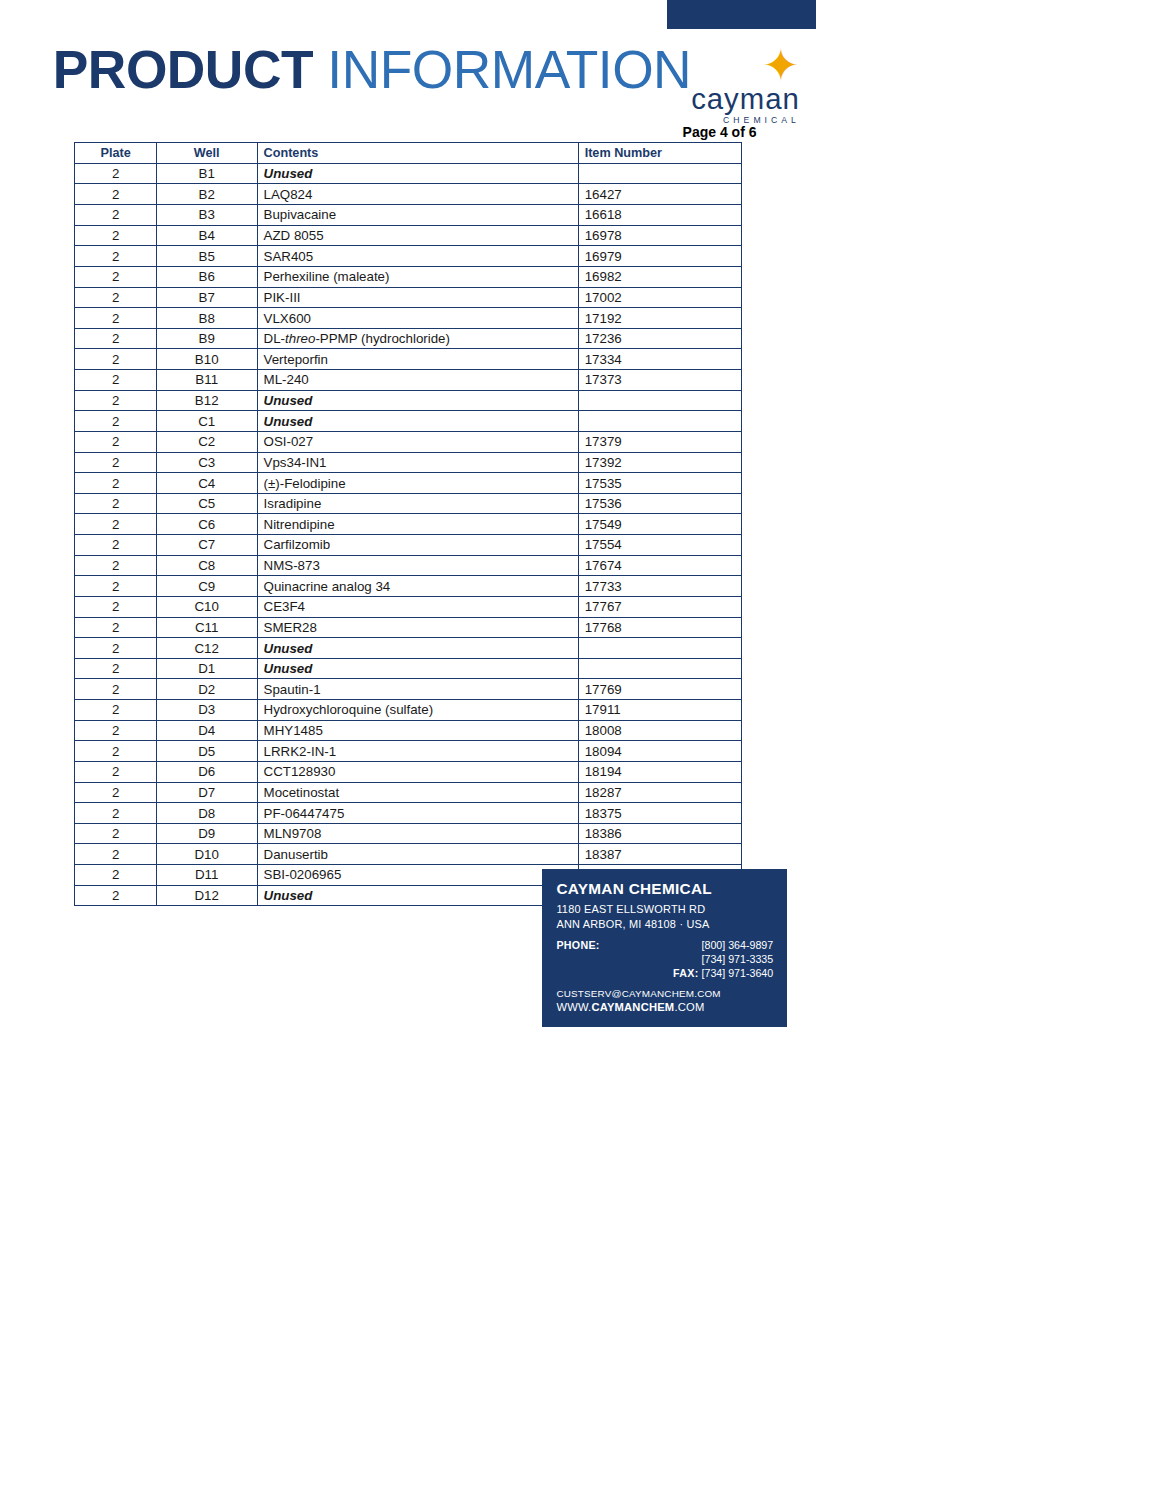PRODUCT INFORMATION
✦
cayman
CHEMICAL
Page 4 of 6
| Plate | Well | Contents | Item Number |
| --- | --- | --- | --- |
| 2 | B1 | Unused | |
| 2 | B2 | LAQ824 | 16427 |
| 2 | B3 | Bupivacaine | 16618 |
| 2 | B4 | AZD 8055 | 16978 |
| 2 | B5 | SAR405 | 16979 |
| 2 | B6 | Perhexiline (maleate) | 16982 |
| 2 | B7 | PIK-III | 17002 |
| 2 | B8 | VLX600 | 17192 |
| 2 | B9 | DL- threo -PPMP (hydrochloride) | 17236 |
| 2 | B10 | Verteporfin | 17334 |
| 2 | B11 | ML-240 | 17373 |
| 2 | B12 | Unused | |
| 2 | C1 | Unused | |
| 2 | C2 | OSI-027 | 17379 |
| 2 | C3 | Vps34-IN1 | 17392 |
| 2 | C4 | (±)-Felodipine | 17535 |
| 2 | C5 | Isradipine | 17536 |
| 2 | C6 | Nitrendipine | 17549 |
| 2 | C7 | Carfilzomib | 17554 |
| 2 | C8 | NMS-873 | 17674 |
| 2 | C9 | Quinacrine analog 34 | 17733 |
| 2 | C10 | CE3F4 | 17767 |
| 2 | C11 | SMER28 | 17768 |
| 2 | C12 | Unused | |
| 2 | D1 | Unused | |
| 2 | D2 | Spautin-1 | 17769 |
| 2 | D3 | Hydroxychloroquine (sulfate) | 17911 |
| 2 | D4 | MHY1485 | 18008 |
| 2 | D5 | LRRK2-IN-1 | 18094 |
| 2 | D6 | CCT128930 | 18194 |
| 2 | D7 | Mocetinostat | 18287 |
| 2 | D8 | PF-06447475 | 18375 |
| 2 | D9 | MLN9708 | 18386 |
| 2 | D10 | Danusertib | 18387 |
| 2 | D11 | SBI-0206965 | 18477 |
| 2 | D12 | Unused | |
CAYMAN CHEMICAL
1180 EAST ELLSWORTH RD
ANN ARBOR, MI 48108 · USA
PHONE: [800] 364-9897 [734] 971-3335 FAX: [734] 971-3640
CUSTSERV@CAYMANCHEM.COM
WWW.CAYMANCHEM.COM